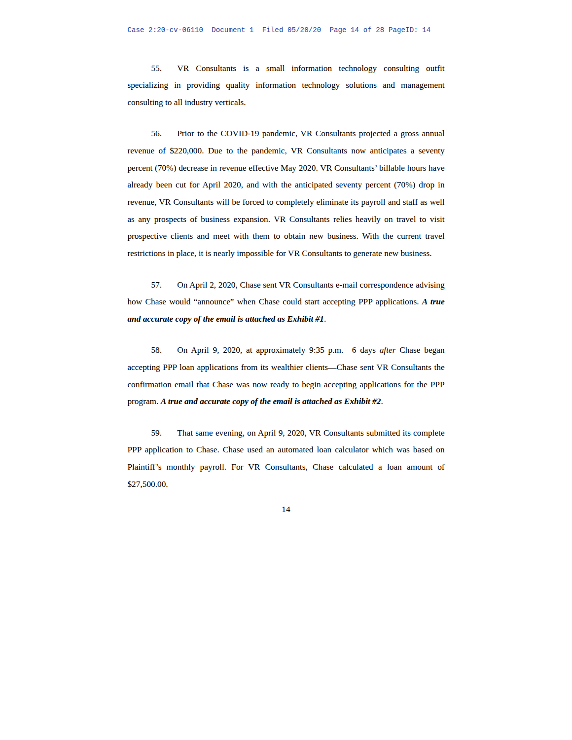Case 2:20-cv-06110 Document 1 Filed 05/20/20 Page 14 of 28 PageID: 14
55. VR Consultants is a small information technology consulting outfit specializing in providing quality information technology solutions and management consulting to all industry verticals.
56. Prior to the COVID-19 pandemic, VR Consultants projected a gross annual revenue of $220,000. Due to the pandemic, VR Consultants now anticipates a seventy percent (70%) decrease in revenue effective May 2020. VR Consultants’ billable hours have already been cut for April 2020, and with the anticipated seventy percent (70%) drop in revenue, VR Consultants will be forced to completely eliminate its payroll and staff as well as any prospects of business expansion. VR Consultants relies heavily on travel to visit prospective clients and meet with them to obtain new business. With the current travel restrictions in place, it is nearly impossible for VR Consultants to generate new business.
57. On April 2, 2020, Chase sent VR Consultants e-mail correspondence advising how Chase would “announce” when Chase could start accepting PPP applications. A true and accurate copy of the email is attached as Exhibit #1.
58. On April 9, 2020, at approximately 9:35 p.m.—6 days after Chase began accepting PPP loan applications from its wealthier clients—Chase sent VR Consultants the confirmation email that Chase was now ready to begin accepting applications for the PPP program. A true and accurate copy of the email is attached as Exhibit #2.
59. That same evening, on April 9, 2020, VR Consultants submitted its complete PPP application to Chase. Chase used an automated loan calculator which was based on Plaintiff’s monthly payroll. For VR Consultants, Chase calculated a loan amount of $27,500.00.
14